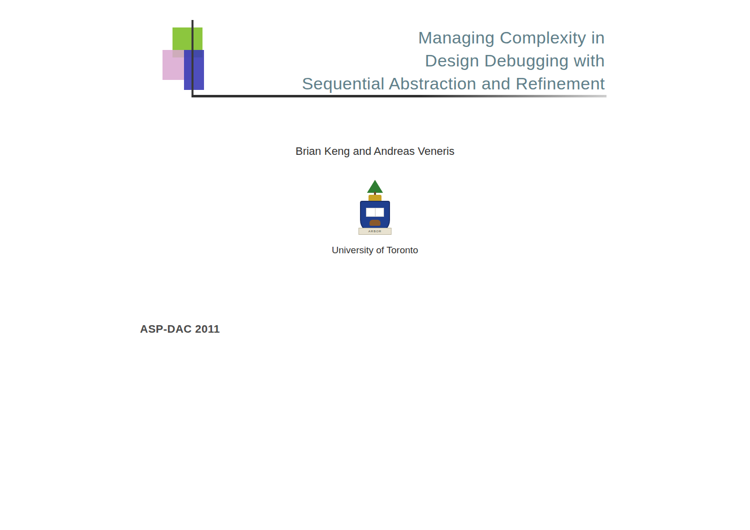Managing Complexity in
Design Debugging with
Sequential Abstraction and Refinement
Brian Keng and Andreas Veneris
ARBOR
University of Toronto
ASP-DAC 2011